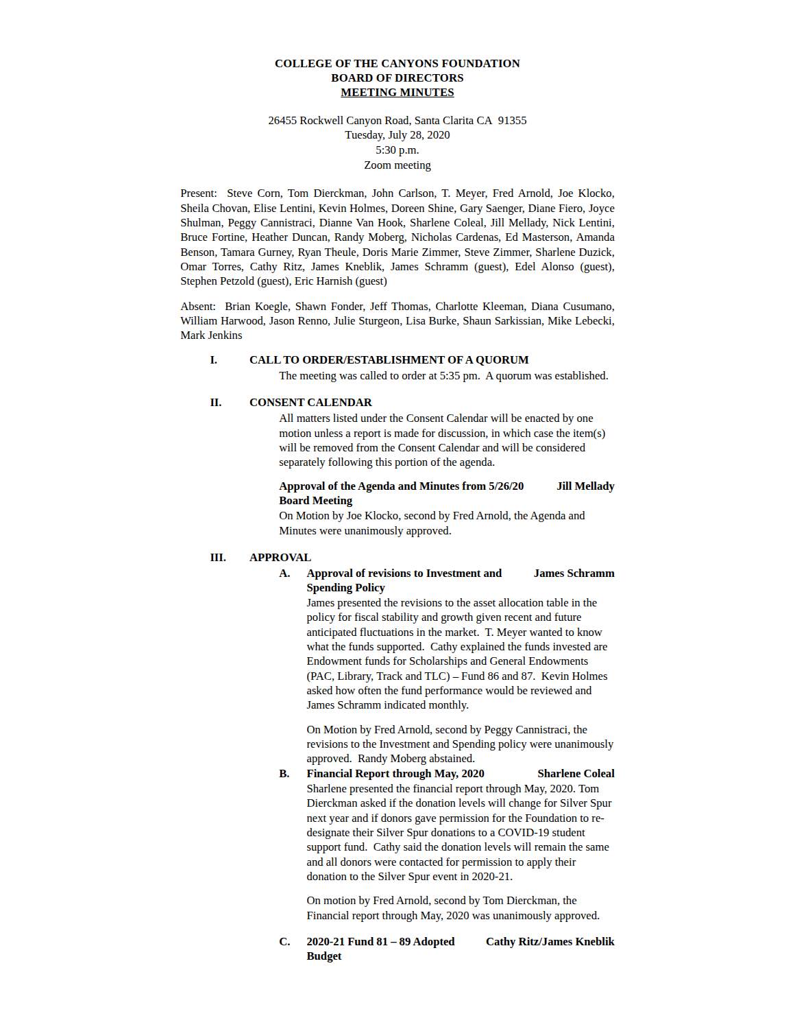COLLEGE OF THE CANYONS FOUNDATION
BOARD OF DIRECTORS
MEETING MINUTES
26455 Rockwell Canyon Road, Santa Clarita CA 91355
Tuesday, July 28, 2020
5:30 p.m.
Zoom meeting
Present: Steve Corn, Tom Dierckman, John Carlson, T. Meyer, Fred Arnold, Joe Klocko, Sheila Chovan, Elise Lentini, Kevin Holmes, Doreen Shine, Gary Saenger, Diane Fiero, Joyce Shulman, Peggy Cannistraci, Dianne Van Hook, Sharlene Coleal, Jill Mellady, Nick Lentini, Bruce Fortine, Heather Duncan, Randy Moberg, Nicholas Cardenas, Ed Masterson, Amanda Benson, Tamara Gurney, Ryan Theule, Doris Marie Zimmer, Steve Zimmer, Sharlene Duzick, Omar Torres, Cathy Ritz, James Kneblik, James Schramm (guest), Edel Alonso (guest), Stephen Petzold (guest), Eric Harnish (guest)
Absent: Brian Koegle, Shawn Fonder, Jeff Thomas, Charlotte Kleeman, Diana Cusumano, William Harwood, Jason Renno, Julie Sturgeon, Lisa Burke, Shaun Sarkissian, Mike Lebecki, Mark Jenkins
I. CALL TO ORDER/ESTABLISHMENT OF A QUORUM
The meeting was called to order at 5:35 pm. A quorum was established.
II. CONSENT CALENDAR
All matters listed under the Consent Calendar will be enacted by one motion unless a report is made for discussion, in which case the item(s) will be removed from the Consent Calendar and will be considered separately following this portion of the agenda.
Approval of the Agenda and Minutes from 5/26/20 Board Meeting Jill Mellady
On Motion by Joe Klocko, second by Fred Arnold, the Agenda and Minutes were unanimously approved.
III. APPROVAL
A. Approval of revisions to Investment and Spending Policy James Schramm
James presented the revisions to the asset allocation table in the policy for fiscal stability and growth given recent and future anticipated fluctuations in the market. T. Meyer wanted to know what the funds supported. Cathy explained the funds invested are Endowment funds for Scholarships and General Endowments (PAC, Library, Track and TLC) – Fund 86 and 87. Kevin Holmes asked how often the fund performance would be reviewed and James Schramm indicated monthly.
On Motion by Fred Arnold, second by Peggy Cannistraci, the revisions to the Investment and Spending policy were unanimously approved. Randy Moberg abstained.
B. Financial Report through May, 2020 Sharlene Coleal
Sharlene presented the financial report through May, 2020. Tom Dierckman asked if the donation levels will change for Silver Spur next year and if donors gave permission for the Foundation to re-designate their Silver Spur donations to a COVID-19 student support fund. Cathy said the donation levels will remain the same and all donors were contacted for permission to apply their donation to the Silver Spur event in 2020-21.
On motion by Fred Arnold, second by Tom Dierckman, the Financial report through May, 2020 was unanimously approved.
C. 2020-21 Fund 81 – 89 Adopted Budget Cathy Ritz/James Kneblik